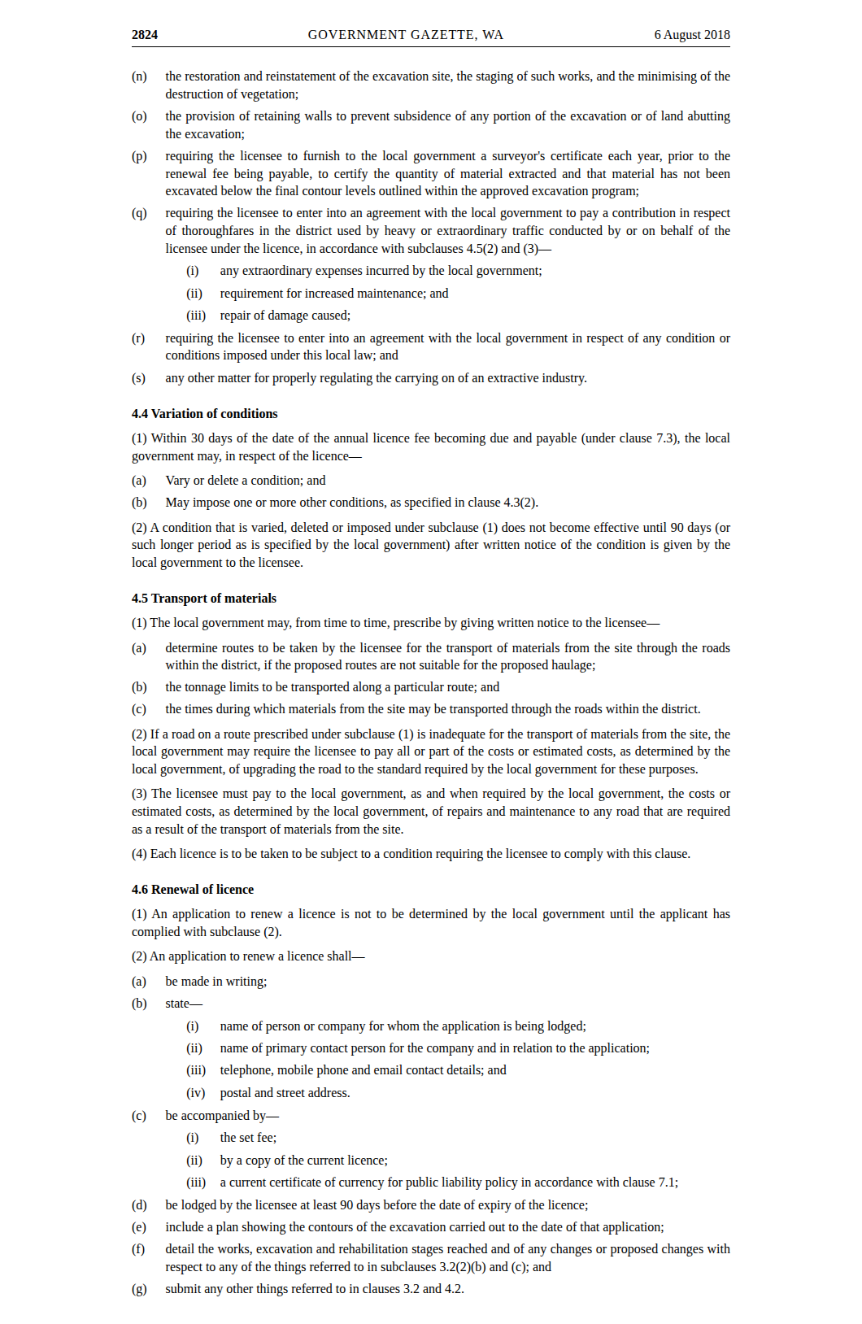2824 Government Gazette, WA 6 August 2018
(n) the restoration and reinstatement of the excavation site, the staging of such works, and the minimising of the destruction of vegetation;
(o) the provision of retaining walls to prevent subsidence of any portion of the excavation or of land abutting the excavation;
(p) requiring the licensee to furnish to the local government a surveyor's certificate each year, prior to the renewal fee being payable, to certify the quantity of material extracted and that material has not been excavated below the final contour levels outlined within the approved excavation program;
(q) requiring the licensee to enter into an agreement with the local government to pay a contribution in respect of thoroughfares in the district used by heavy or extraordinary traffic conducted by or on behalf of the licensee under the licence, in accordance with subclauses 4.5(2) and (3)—
(i) any extraordinary expenses incurred by the local government;
(ii) requirement for increased maintenance; and
(iii) repair of damage caused;
(r) requiring the licensee to enter into an agreement with the local government in respect of any condition or conditions imposed under this local law; and
(s) any other matter for properly regulating the carrying on of an extractive industry.
4.4 Variation of conditions
(1) Within 30 days of the date of the annual licence fee becoming due and payable (under clause 7.3), the local government may, in respect of the licence—
(a) Vary or delete a condition; and
(b) May impose one or more other conditions, as specified in clause 4.3(2).
(2) A condition that is varied, deleted or imposed under subclause (1) does not become effective until 90 days (or such longer period as is specified by the local government) after written notice of the condition is given by the local government to the licensee.
4.5 Transport of materials
(1) The local government may, from time to time, prescribe by giving written notice to the licensee—
(a) determine routes to be taken by the licensee for the transport of materials from the site through the roads within the district, if the proposed routes are not suitable for the proposed haulage;
(b) the tonnage limits to be transported along a particular route; and
(c) the times during which materials from the site may be transported through the roads within the district.
(2) If a road on a route prescribed under subclause (1) is inadequate for the transport of materials from the site, the local government may require the licensee to pay all or part of the costs or estimated costs, as determined by the local government, of upgrading the road to the standard required by the local government for these purposes.
(3) The licensee must pay to the local government, as and when required by the local government, the costs or estimated costs, as determined by the local government, of repairs and maintenance to any road that are required as a result of the transport of materials from the site.
(4) Each licence is to be taken to be subject to a condition requiring the licensee to comply with this clause.
4.6 Renewal of licence
(1) An application to renew a licence is not to be determined by the local government until the applicant has complied with subclause (2).
(2) An application to renew a licence shall—
(a) be made in writing;
(b) state—
(i) name of person or company for whom the application is being lodged;
(ii) name of primary contact person for the company and in relation to the application;
(iii) telephone, mobile phone and email contact details; and
(iv) postal and street address.
(c) be accompanied by—
(i) the set fee;
(ii) by a copy of the current licence;
(iii) a current certificate of currency for public liability policy in accordance with clause 7.1;
(d) be lodged by the licensee at least 90 days before the date of expiry of the licence;
(e) include a plan showing the contours of the excavation carried out to the date of that application;
(f) detail the works, excavation and rehabilitation stages reached and of any changes or proposed changes with respect to any of the things referred to in subclauses 3.2(2)(b) and (c); and
(g) submit any other things referred to in clauses 3.2 and 4.2.